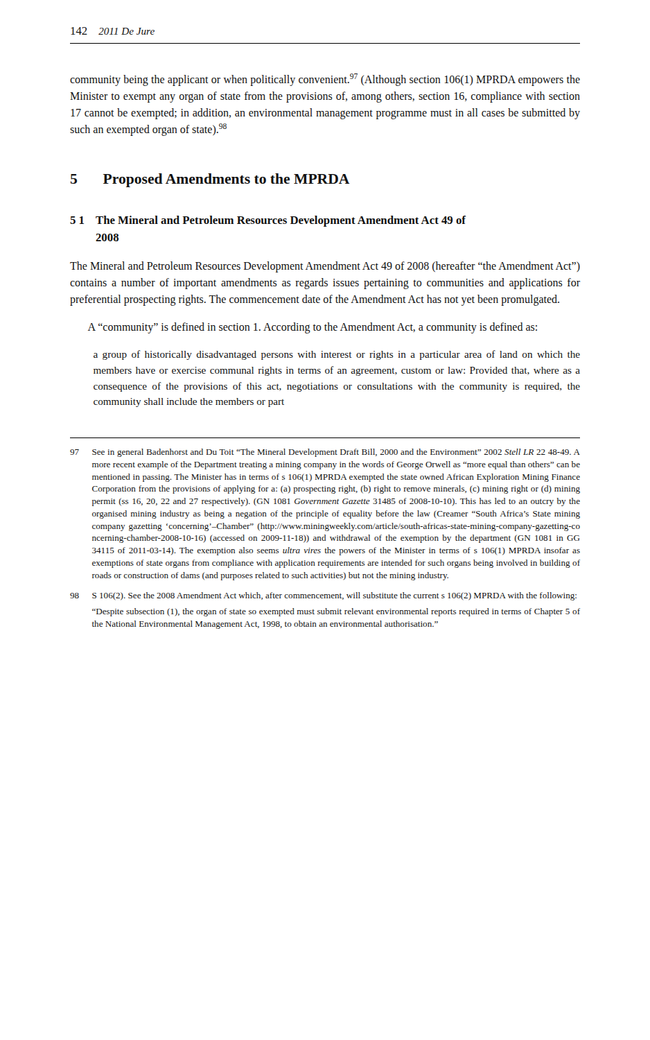142 2011 De Jure
community being the applicant or when politically convenient.97 (Although section 106(1) MPRDA empowers the Minister to exempt any organ of state from the provisions of, among others, section 16, compliance with section 17 cannot be exempted; in addition, an environmental management programme must in all cases be submitted by such an exempted organ of state).98
5 Proposed Amendments to the MPRDA
5 1 The Mineral and Petroleum Resources Development Amendment Act 49 of 2008
The Mineral and Petroleum Resources Development Amendment Act 49 of 2008 (hereafter “the Amendment Act”) contains a number of important amendments as regards issues pertaining to communities and applications for preferential prospecting rights. The commencement date of the Amendment Act has not yet been promulgated.
A “community” is defined in section 1. According to the Amendment Act, a community is defined as:
a group of historically disadvantaged persons with interest or rights in a particular area of land on which the members have or exercise communal rights in terms of an agreement, custom or law: Provided that, where as a consequence of the provisions of this act, negotiations or consultations with the community is required, the community shall include the members or part
97 See in general Badenhorst and Du Toit “The Mineral Development Draft Bill, 2000 and the Environment” 2002 Stell LR 22 48-49. A more recent example of the Department treating a mining company in the words of George Orwell as “more equal than others” can be mentioned in passing. The Minister has in terms of s 106(1) MPRDA exempted the state owned African Exploration Mining Finance Corporation from the provisions of applying for a: (a) prospecting right, (b) right to remove minerals, (c) mining right or (d) mining permit (ss 16, 20, 22 and 27 respectively). (GN 1081 Government Gazette 31485 of 2008-10-10). This has led to an outcry by the organised mining industry as being a negation of the principle of equality before the law (Creamer “South Africa’s State mining company gazetting ‘concerning’–Chamber” (http://www.miningweekly.com/article/south-africas-state-mining-company-gazetting-concerning-chamber-2008-10-16) (accessed on 2009-11-18)) and withdrawal of the exemption by the department (GN 1081 in GG 34115 of 2011-03-14). The exemption also seems ultra vires the powers of the Minister in terms of s 106(1) MPRDA insofar as exemptions of state organs from compliance with application requirements are intended for such organs being involved in building of roads or construction of dams (and purposes related to such activities) but not the mining industry.
98 S 106(2). See the 2008 Amendment Act which, after commencement, will substitute the current s 106(2) MPRDA with the following: “Despite subsection (1), the organ of state so exempted must submit relevant environmental reports required in terms of Chapter 5 of the National Environmental Management Act, 1998, to obtain an environmental authorisation.”